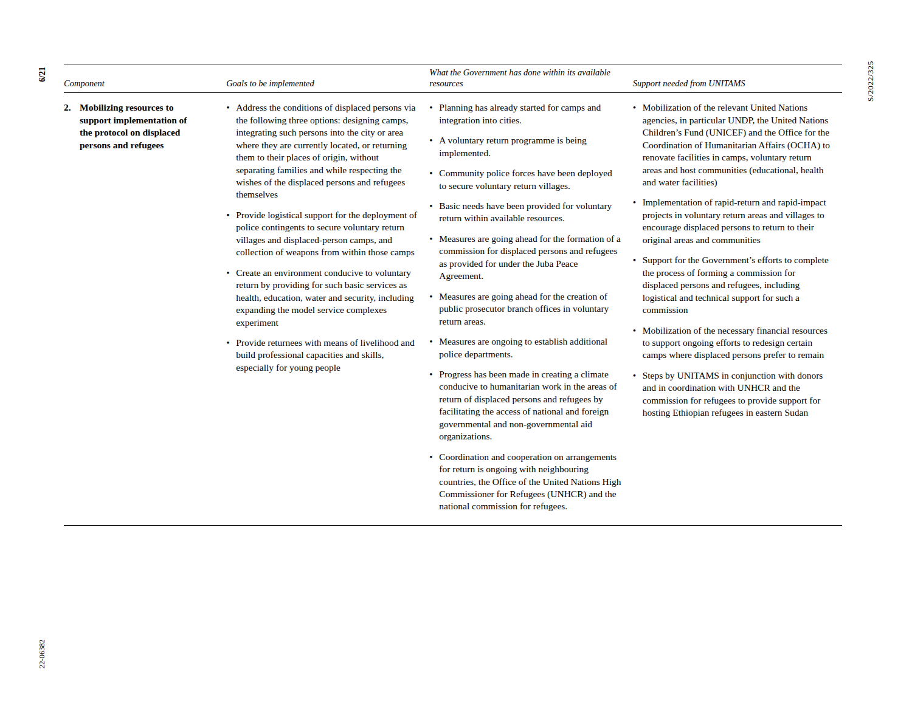S/2022/325
6/21
22-06382
| Component | Goals to be implemented | What the Government has done within its available resources | Support needed from UNITAMS |
| --- | --- | --- | --- |
| 2. Mobilizing resources to support implementation of the protocol on displaced persons and refugees | Address the conditions of displaced persons via the following three options: designing camps, integrating such persons into the city or area where they are currently located, or returning them to their places of origin, without separating families and while respecting the wishes of the displaced persons and refugees themselves Provide logistical support for the deployment of police contingents to secure voluntary return villages and displaced-person camps, and collection of weapons from within those camps Create an environment conducive to voluntary return by providing for such basic services as health, education, water and security, including expanding the model service complexes experiment Provide returnees with means of livelihood and build professional capacities and skills, especially for young people | Planning has already started for camps and integration into cities. A voluntary return programme is being implemented. Community police forces have been deployed to secure voluntary return villages. Basic needs have been provided for voluntary return within available resources. Measures are going ahead for the formation of a commission for displaced persons and refugees as provided for under the Juba Peace Agreement. Measures are going ahead for the creation of public prosecutor branch offices in voluntary return areas. Measures are ongoing to establish additional police departments. Progress has been made in creating a climate conducive to humanitarian work in the areas of return of displaced persons and refugees by facilitating the access of national and foreign governmental and non-governmental aid organizations. Coordination and cooperation on arrangements for return is ongoing with neighbouring countries, the Office of the United Nations High Commissioner for Refugees (UNHCR) and the national commission for refugees. | Mobilization of the relevant United Nations agencies, in particular UNDP, the United Nations Children’s Fund (UNICEF) and the Office for the Coordination of Humanitarian Affairs (OCHA) to renovate facilities in camps, voluntary return areas and host communities (educational, health and water facilities) Implementation of rapid-return and rapid-impact projects in voluntary return areas and villages to encourage displaced persons to return to their original areas and communities Support for the Government’s efforts to complete the process of forming a commission for displaced persons and refugees, including logistical and technical support for such a commission Mobilization of the necessary financial resources to support ongoing efforts to redesign certain camps where displaced persons prefer to remain Steps by UNITAMS in conjunction with donors and in coordination with UNHCR and the commission for refugees to provide support for hosting Ethiopian refugees in eastern Sudan |